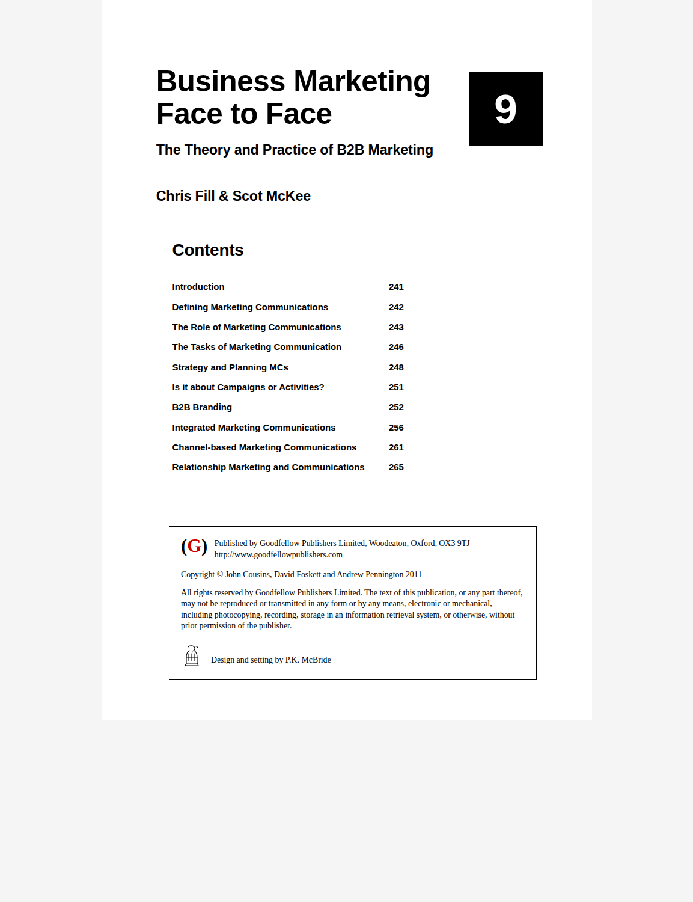9
Business Marketing
Face to Face
The Theory and Practice of B2B Marketing
Chris Fill & Scot McKee
Contents
| Introduction | 241 |
| Defining Marketing Communications | 242 |
| The Role of Marketing Communications | 243 |
| The Tasks of Marketing Communication | 246 |
| Strategy and Planning MCs | 248 |
| Is it about Campaigns or Activities? | 251 |
| B2B Branding | 252 |
| Integrated Marketing Communications | 256 |
| Channel-based Marketing Communications | 261 |
| Relationship Marketing and Communications | 265 |
(G)
Published by Goodfellow Publishers Limited, Woodeaton, Oxford, OX3 9TJ
http://www.goodfellowpublishers.com
Copyright © John Cousins, David Foskett and Andrew Pennington 2011
All rights reserved by Goodfellow Publishers Limited. The text of this publication, or any part thereof, may not be reproduced or transmitted in any form or by any means, electronic or mechanical, including photocopying, recording, storage in an information retrieval system, or otherwise, without prior permission of the publisher.
Design and setting by P.K. McBride